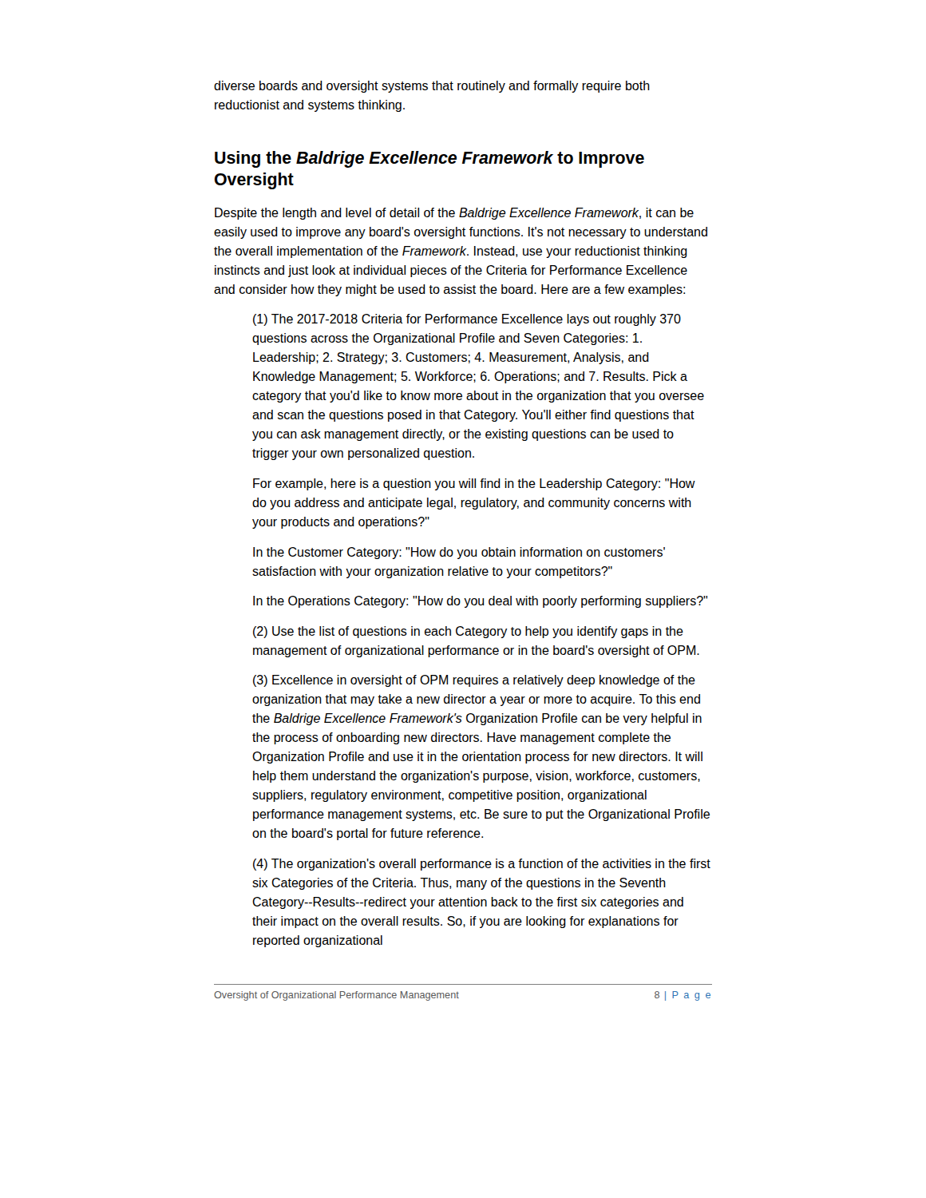diverse boards and oversight systems that routinely and formally require both reductionist and systems thinking.
Using the Baldrige Excellence Framework to Improve Oversight
Despite the length and level of detail of the Baldrige Excellence Framework, it can be easily used to improve any board's oversight functions. It's not necessary to understand the overall implementation of the Framework. Instead, use your reductionist thinking instincts and just look at individual pieces of the Criteria for Performance Excellence and consider how they might be used to assist the board. Here are a few examples:
(1) The 2017-2018 Criteria for Performance Excellence lays out roughly 370 questions across the Organizational Profile and Seven Categories: 1. Leadership; 2. Strategy; 3. Customers; 4. Measurement, Analysis, and Knowledge Management; 5. Workforce; 6. Operations; and 7. Results. Pick a category that you'd like to know more about in the organization that you oversee and scan the questions posed in that Category. You'll either find questions that you can ask management directly, or the existing questions can be used to trigger your own personalized question.
For example, here is a question you will find in the Leadership Category: "How do you address and anticipate legal, regulatory, and community concerns with your products and operations?"
In the Customer Category: "How do you obtain information on customers' satisfaction with your organization relative to your competitors?"
In the Operations Category: "How do you deal with poorly performing suppliers?"
(2) Use the list of questions in each Category to help you identify gaps in the management of organizational performance or in the board's oversight of OPM.
(3) Excellence in oversight of OPM requires a relatively deep knowledge of the organization that may take a new director a year or more to acquire. To this end the Baldrige Excellence Framework's Organization Profile can be very helpful in the process of onboarding new directors. Have management complete the Organization Profile and use it in the orientation process for new directors. It will help them understand the organization's purpose, vision, workforce, customers, suppliers, regulatory environment, competitive position, organizational performance management systems, etc. Be sure to put the Organizational Profile on the board's portal for future reference.
(4) The organization's overall performance is a function of the activities in the first six Categories of the Criteria. Thus, many of the questions in the Seventh Category--Results--redirect your attention back to the first six categories and their impact on the overall results. So, if you are looking for explanations for reported organizational
Oversight of Organizational Performance Management 8 | P a g e